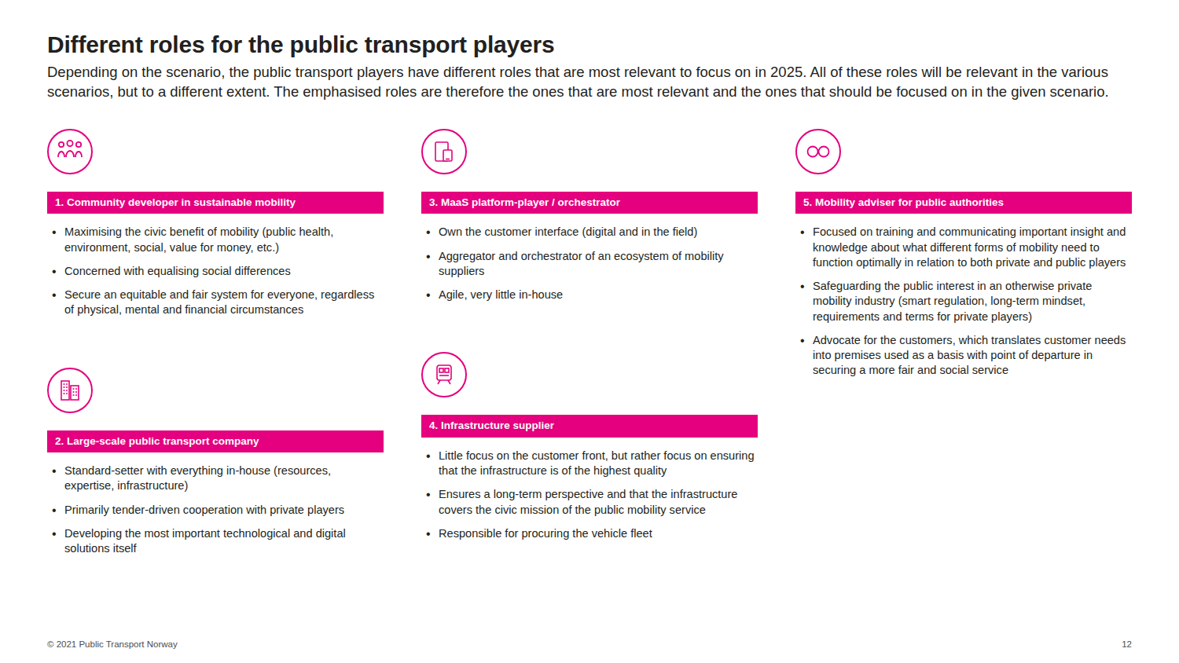Different roles for the public transport players
Depending on the scenario, the public transport players have different roles that are most relevant to focus on in 2025. All of these roles will be relevant in the various scenarios, but to a different extent. The emphasised roles are therefore the ones that are most relevant and the ones that should be focused on in the given scenario.
1. Community developer in sustainable mobility
Maximising the civic benefit of mobility (public health, environment, social, value for money, etc.)
Concerned with equalising social differences
Secure an equitable and fair system for everyone, regardless of physical, mental and financial circumstances
2. Large-scale public transport company
Standard-setter with everything in-house (resources, expertise, infrastructure)
Primarily tender-driven cooperation with private players
Developing the most important technological and digital solutions itself
3. MaaS platform-player / orchestrator
Own the customer interface (digital and in the field)
Aggregator and orchestrator of an ecosystem of mobility suppliers
Agile, very little in-house
4. Infrastructure supplier
Little focus on the customer front, but rather focus on ensuring that the infrastructure is of the highest quality
Ensures a long-term perspective and that the infrastructure covers the civic mission of the public mobility service
Responsible for procuring the vehicle fleet
5. Mobility adviser for public authorities
Focused on training and communicating important insight and knowledge about what different forms of mobility need to function optimally in relation to both private and public players
Safeguarding the public interest in an otherwise private mobility industry (smart regulation, long-term mindset, requirements and terms for private players)
Advocate for the customers, which translates customer needs into premises used as a basis with point of departure in securing a more fair and social service
© 2021 Public Transport Norway 12